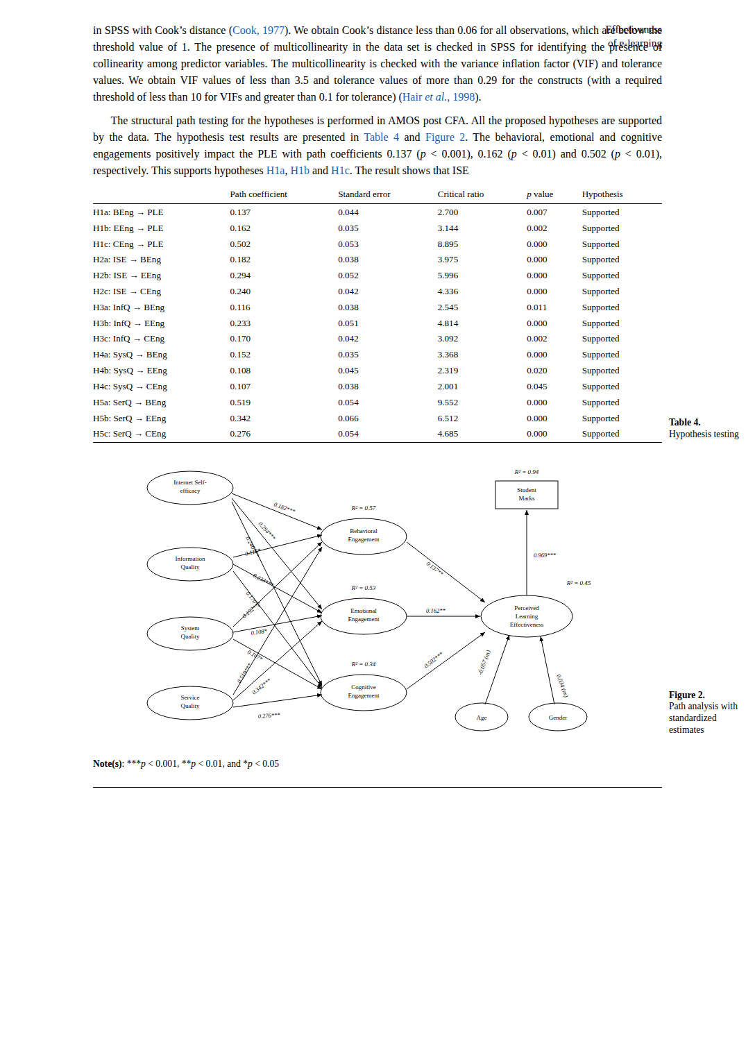Effectiveness
of e-learning
in SPSS with Cook’s distance (Cook, 1977). We obtain Cook’s distance less than 0.06 for all observations, which are below the threshold value of 1. The presence of multicollinearity in the data set is checked in SPSS for identifying the presence of collinearity among predictor variables. The multicollinearity is checked with the variance inflation factor (VIF) and tolerance values. We obtain VIF values of less than 3.5 and tolerance values of more than 0.29 for the constructs (with a required threshold of less than 10 for VIFs and greater than 0.1 for tolerance) (Hair et al., 1998).
The structural path testing for the hypotheses is performed in AMOS post CFA. All the proposed hypotheses are supported by the data. The hypothesis test results are presented in Table 4 and Figure 2. The behavioral, emotional and cognitive engagements positively impact the PLE with path coefficients 0.137 (p < 0.001), 0.162 (p < 0.01) and 0.502 (p < 0.01), respectively. This supports hypotheses H1a, H1b and H1c. The result shows that ISE
| | Path coefficient | Standard error | Critical ratio | p value | Hypothesis |
| --- | --- | --- | --- | --- | --- |
| H1a: BEng → PLE | 0.137 | 0.044 | 2.700 | 0.007 | Supported |
| H1b: EEng → PLE | 0.162 | 0.035 | 3.144 | 0.002 | Supported |
| H1c: CEng → PLE | 0.502 | 0.053 | 8.895 | 0.000 | Supported |
| H2a: ISE → BEng | 0.182 | 0.038 | 3.975 | 0.000 | Supported |
| H2b: ISE → EEng | 0.294 | 0.052 | 5.996 | 0.000 | Supported |
| H2c: ISE → CEng | 0.240 | 0.042 | 4.336 | 0.000 | Supported |
| H3a: InfQ → BEng | 0.116 | 0.038 | 2.545 | 0.011 | Supported |
| H3b: InfQ → EEng | 0.233 | 0.051 | 4.814 | 0.000 | Supported |
| H3c: InfQ → CEng | 0.170 | 0.042 | 3.092 | 0.002 | Supported |
| H4a: SysQ → BEng | 0.152 | 0.035 | 3.368 | 0.000 | Supported |
| H4b: SysQ → EEng | 0.108 | 0.045 | 2.319 | 0.020 | Supported |
| H4c: SysQ → CEng | 0.107 | 0.038 | 2.001 | 0.045 | Supported |
| H5a: SerQ → BEng | 0.519 | 0.054 | 9.552 | 0.000 | Supported |
| H5b: SerQ → EEng | 0.342 | 0.066 | 6.512 | 0.000 | Supported |
| H5c: SerQ → CEng | 0.276 | 0.054 | 4.685 | 0.000 | Supported |
Table 4.
Hypothesis testing
Internet Self- efficacy Information Quality System Quality Service Quality Behavioral Engagement Emotional Engagement Cognitive Engagement R² = 0.57 R² = 0.53 R² = 0.34 Student Marks R² = 0.94 Perceived Learning Effectiveness R² = 0.45 Age Gender 0.182*** 0.294*** 0.240*** 0.116* 0.233*** 0.170** 0.152*** 0.108* 0.107* 0.519*** 0.342*** 0.276*** 0.137** 0.162** 0.502*** 0.969*** -0.057 (ns) 0.034 (ns)
Figure 2.
Path analysis with standardized estimates
Note(s): ***p < 0.001, **p < 0.01, and *p < 0.05